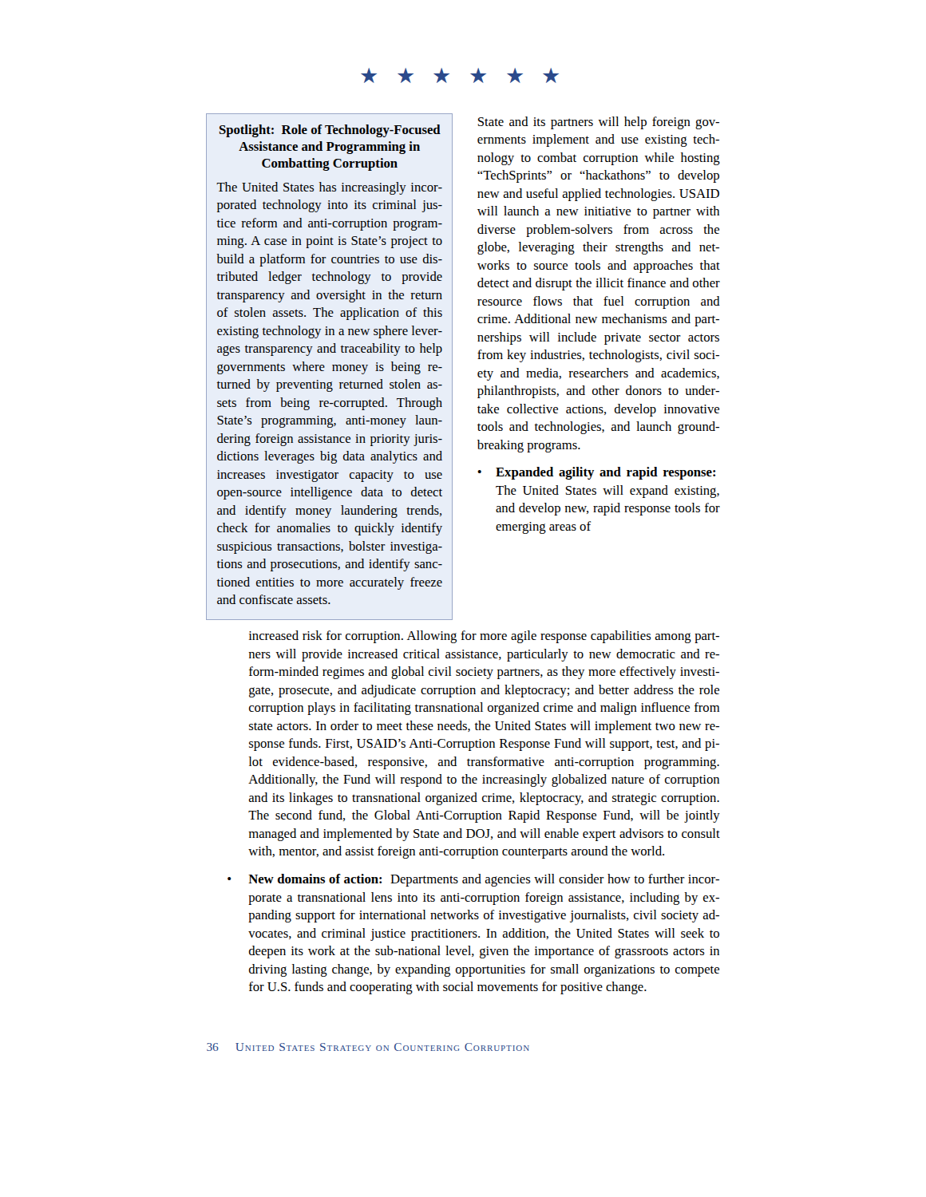★ ★ ★ ★ ★ ★
Spotlight: Role of Technology-Focused Assistance and Programming in Combatting Corruption
The United States has increasingly incorporated technology into its criminal justice reform and anti-corruption programming. A case in point is State’s project to build a platform for countries to use distributed ledger technology to provide transparency and oversight in the return of stolen assets. The application of this existing technology in a new sphere leverages transparency and traceability to help governments where money is being returned by preventing returned stolen assets from being re-corrupted. Through State’s programming, anti-money laundering foreign assistance in priority jurisdictions leverages big data analytics and increases investigator capacity to use open-source intelligence data to detect and identify money laundering trends, check for anomalies to quickly identify suspicious transactions, bolster investigations and prosecutions, and identify sanctioned entities to more accurately freeze and confiscate assets.
State and its partners will help foreign governments implement and use existing technology to combat corruption while hosting “TechSprints” or “hackathons” to develop new and useful applied technologies. USAID will launch a new initiative to partner with diverse problem-solvers from across the globe, leveraging their strengths and networks to source tools and approaches that detect and disrupt the illicit finance and other resource flows that fuel corruption and crime. Additional new mechanisms and partnerships will include private sector actors from key industries, technologists, civil society and media, researchers and academics, philanthropists, and other donors to undertake collective actions, develop innovative tools and technologies, and launch groundbreaking programs.
• Expanded agility and rapid response: The United States will expand existing, and develop new, rapid response tools for emerging areas of
increased risk for corruption. Allowing for more agile response capabilities among partners will provide increased critical assistance, particularly to new democratic and reform-minded regimes and global civil society partners, as they more effectively investigate, prosecute, and adjudicate corruption and kleptocracy; and better address the role corruption plays in facilitating transnational organized crime and malign influence from state actors. In order to meet these needs, the United States will implement two new response funds. First, USAID’s Anti-Corruption Response Fund will support, test, and pilot evidence-based, responsive, and transformative anti-corruption programming. Additionally, the Fund will respond to the increasingly globalized nature of corruption and its linkages to transnational organized crime, kleptocracy, and strategic corruption. The second fund, the Global Anti-Corruption Rapid Response Fund, will be jointly managed and implemented by State and DOJ, and will enable expert advisors to consult with, mentor, and assist foreign anti-corruption counterparts around the world.
New domains of action: Departments and agencies will consider how to further incorporate a transnational lens into its anti-corruption foreign assistance, including by expanding support for international networks of investigative journalists, civil society advocates, and criminal justice practitioners. In addition, the United States will seek to deepen its work at the sub-national level, given the importance of grassroots actors in driving lasting change, by expanding opportunities for small organizations to compete for U.S. funds and cooperating with social movements for positive change.
36 United States Strategy on Countering Corruption